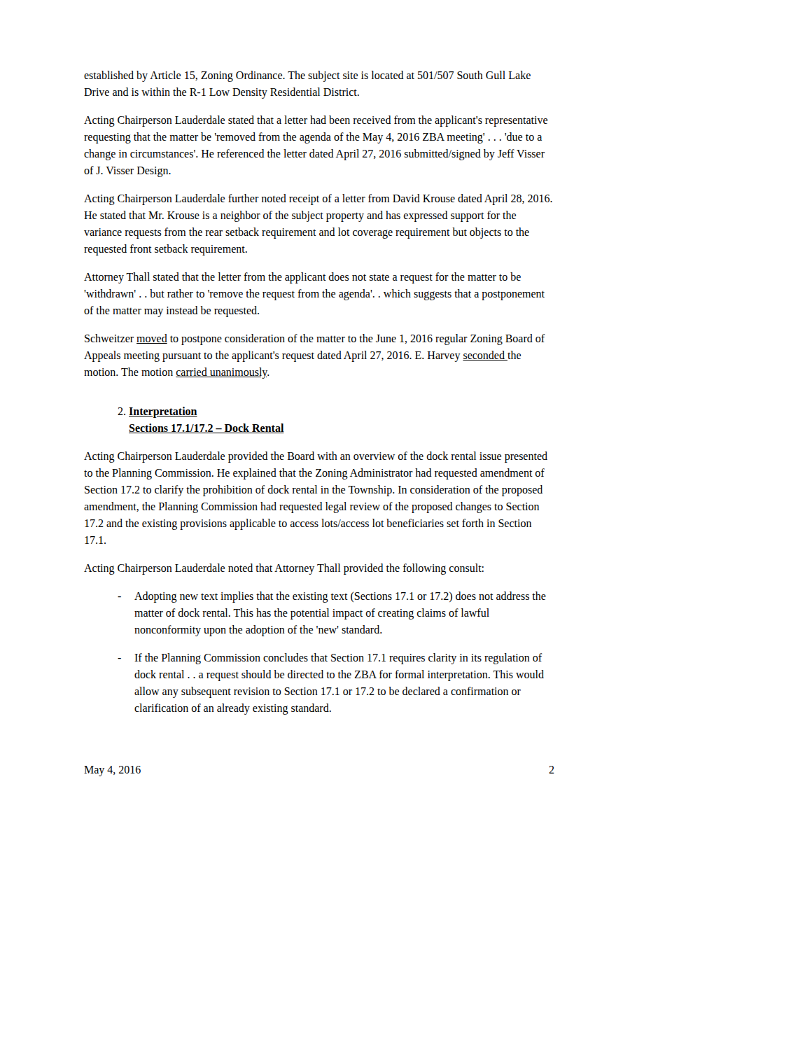established by Article 15, Zoning Ordinance. The subject site is located at 501/507 South Gull Lake Drive and is within the R-1 Low Density Residential District.
Acting Chairperson Lauderdale stated that a letter had been received from the applicant's representative requesting that the matter be 'removed from the agenda of the May 4, 2016 ZBA meeting' . . . 'due to a change in circumstances'. He referenced the letter dated April 27, 2016 submitted/signed by Jeff Visser of J. Visser Design.
Acting Chairperson Lauderdale further noted receipt of a letter from David Krouse dated April 28, 2016. He stated that Mr. Krouse is a neighbor of the subject property and has expressed support for the variance requests from the rear setback requirement and lot coverage requirement but objects to the requested front setback requirement.
Attorney Thall stated that the letter from the applicant does not state a request for the matter to be 'withdrawn' . . but rather to 'remove the request from the agenda'. . which suggests that a postponement of the matter may instead be requested.
Schweitzer moved to postpone consideration of the matter to the June 1, 2016 regular Zoning Board of Appeals meeting pursuant to the applicant's request dated April 27, 2016. E. Harvey seconded the motion. The motion carried unanimously.
Interpretation
Sections 17.1/17.2 – Dock Rental
Acting Chairperson Lauderdale provided the Board with an overview of the dock rental issue presented to the Planning Commission. He explained that the Zoning Administrator had requested amendment of Section 17.2 to clarify the prohibition of dock rental in the Township. In consideration of the proposed amendment, the Planning Commission had requested legal review of the proposed changes to Section 17.2 and the existing provisions applicable to access lots/access lot beneficiaries set forth in Section 17.1.
Acting Chairperson Lauderdale noted that Attorney Thall provided the following consult:
Adopting new text implies that the existing text (Sections 17.1 or 17.2) does not address the matter of dock rental. This has the potential impact of creating claims of lawful nonconformity upon the adoption of the 'new' standard.
If the Planning Commission concludes that Section 17.1 requires clarity in its regulation of dock rental . . a request should be directed to the ZBA for formal interpretation. This would allow any subsequent revision to Section 17.1 or 17.2 to be declared a confirmation or clarification of an already existing standard.
May 4, 2016 2